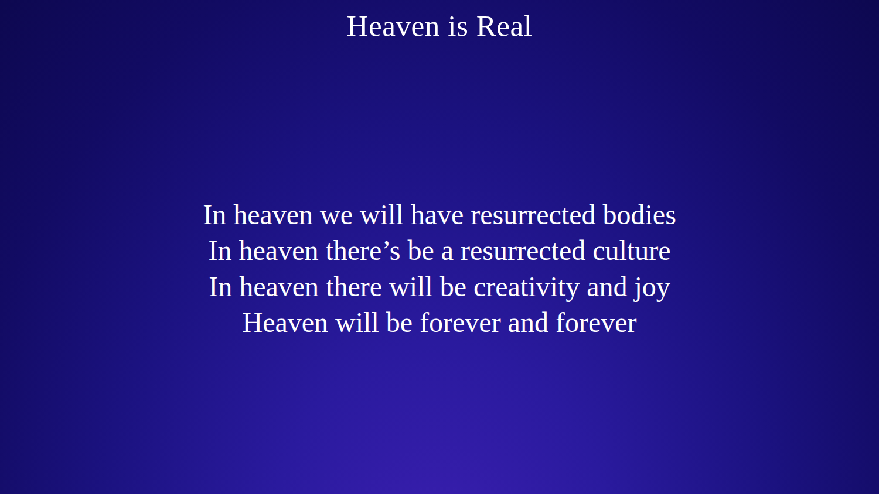Heaven is Real
In heaven we will have resurrected bodies
In heaven there’s be a resurrected culture
In heaven there will be creativity and joy
Heaven will be forever and forever